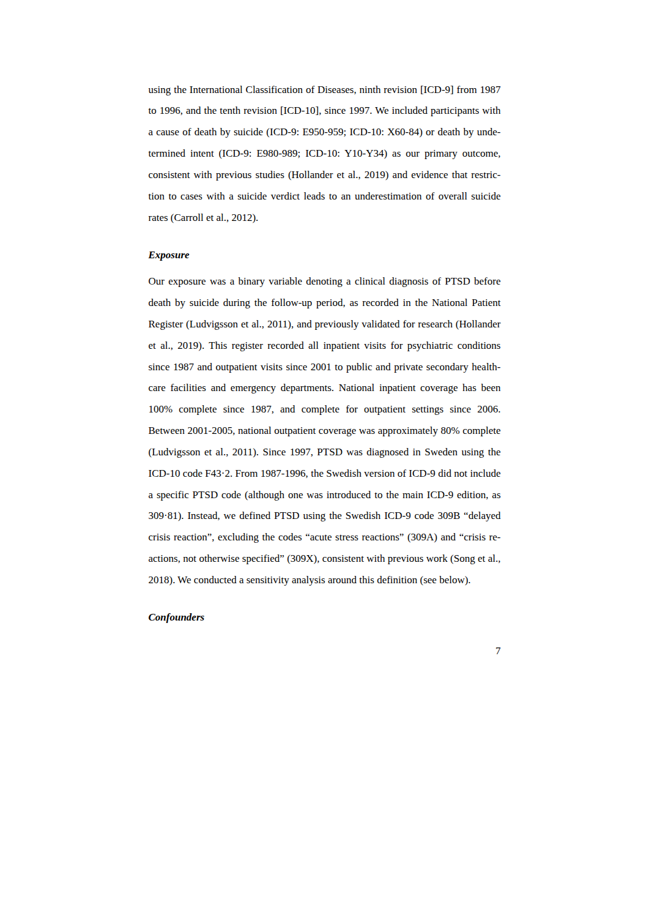using the International Classification of Diseases, ninth revision [ICD-9] from 1987 to 1996, and the tenth revision [ICD-10], since 1997. We included participants with a cause of death by suicide (ICD-9: E950-959; ICD-10: X60-84) or death by undetermined intent (ICD-9: E980-989; ICD-10: Y10-Y34) as our primary outcome, consistent with previous studies (Hollander et al., 2019) and evidence that restriction to cases with a suicide verdict leads to an underestimation of overall suicide rates (Carroll et al., 2012).
Exposure
Our exposure was a binary variable denoting a clinical diagnosis of PTSD before death by suicide during the follow-up period, as recorded in the National Patient Register (Ludvigsson et al., 2011), and previously validated for research (Hollander et al., 2019). This register recorded all inpatient visits for psychiatric conditions since 1987 and outpatient visits since 2001 to public and private secondary healthcare facilities and emergency departments. National inpatient coverage has been 100% complete since 1987, and complete for outpatient settings since 2006. Between 2001-2005, national outpatient coverage was approximately 80% complete (Ludvigsson et al., 2011). Since 1997, PTSD was diagnosed in Sweden using the ICD-10 code F43·2. From 1987-1996, the Swedish version of ICD-9 did not include a specific PTSD code (although one was introduced to the main ICD-9 edition, as 309·81). Instead, we defined PTSD using the Swedish ICD-9 code 309B “delayed crisis reaction”, excluding the codes “acute stress reactions” (309A) and “crisis reactions, not otherwise specified” (309X), consistent with previous work (Song et al., 2018). We conducted a sensitivity analysis around this definition (see below).
Confounders
7